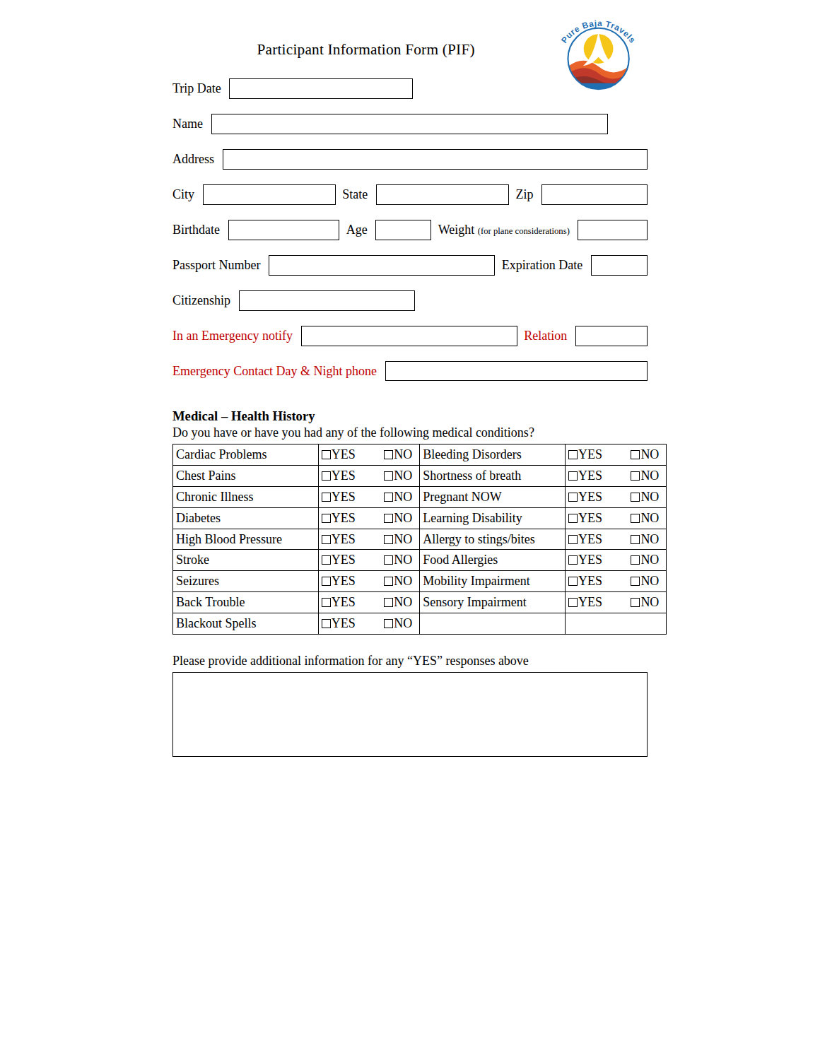Pure Baja Travels
Participant Information Form (PIF)
Trip Date
Name
Address
City State Zip
Birthdate Age Weight (for plane considerations)
Passport Number Expiration Date
Citizenship
In an Emergency notify Relation
Emergency Contact Day & Night phone
Medical – Health History
Do you have or have you had any of the following medical conditions?
| Cardiac Problems | YES NO | Bleeding Disorders | YES NO |
| Chest Pains | YES NO | Shortness of breath | YES NO |
| Chronic Illness | YES NO | Pregnant NOW | YES NO |
| Diabetes | YES NO | Learning Disability | YES NO |
| High Blood Pressure | YES NO | Allergy to stings/bites | YES NO |
| Stroke | YES NO | Food Allergies | YES NO |
| Seizures | YES NO | Mobility Impairment | YES NO |
| Back Trouble | YES NO | Sensory Impairment | YES NO |
| Blackout Spells | YES NO | | |
Please provide additional information for any “YES” responses above